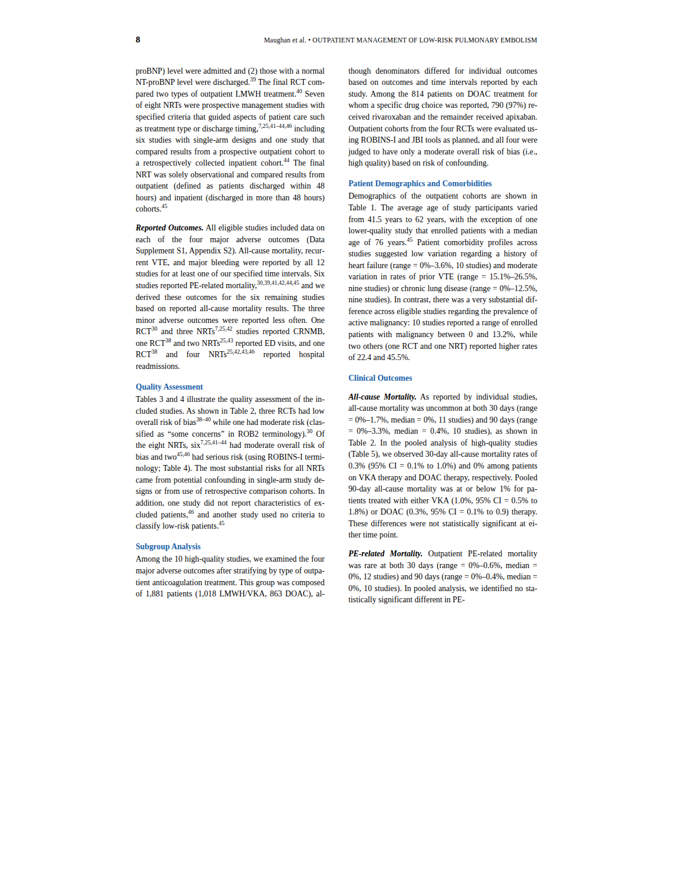8 Maughan et al. • OUTPATIENT MANAGEMENT OF LOW-RISK PULMONARY EMBOLISM
proBNP) level were admitted and (2) those with a normal NT-proBNP level were discharged.39 The final RCT compared two types of outpatient LMWH treatment.40 Seven of eight NRTs were prospective management studies with specified criteria that guided aspects of patient care such as treatment type or discharge timing,7,25,41–44,46 including six studies with single-arm designs and one study that compared results from a prospective outpatient cohort to a retrospectively collected inpatient cohort.44 The final NRT was solely observational and compared results from outpatient (defined as patients discharged within 48 hours) and inpatient (discharged in more than 48 hours) cohorts.45
Reported Outcomes. All eligible studies included data on each of the four major adverse outcomes (Data Supplement S1, Appendix S2). All-cause mortality, recurrent VTE, and major bleeding were reported by all 12 studies for at least one of our specified time intervals. Six studies reported PE-related mortality,30,39,41,42,44,45 and we derived these outcomes for the six remaining studies based on reported all-cause mortality results. The three minor adverse outcomes were reported less often. One RCT30 and three NRTs7,25,42 studies reported CRNMB, one RCT38 and two NRTs25,43 reported ED visits, and one RCT38 and four NRTs25,42,43,46 reported hospital readmissions.
Quality Assessment
Tables 3 and 4 illustrate the quality assessment of the included studies. As shown in Table 2, three RCTs had low overall risk of bias38–40 while one had moderate risk (classified as “some concerns” in ROB2 terminology).30 Of the eight NRTs, six7,25,41–44 had moderate overall risk of bias and two45,46 had serious risk (using ROBINS-I terminology; Table 4). The most substantial risks for all NRTs came from potential confounding in single-arm study designs or from use of retrospective comparison cohorts. In addition, one study did not report characteristics of excluded patients,46 and another study used no criteria to classify low-risk patients.45
Subgroup Analysis
Among the 10 high-quality studies, we examined the four major adverse outcomes after stratifying by type of outpatient anticoagulation treatment. This group was composed of 1,881 patients (1,018 LMWH/VKA, 863 DOAC), although denominators differed for individual outcomes based on outcomes and time intervals reported by each study. Among the 814 patients on DOAC treatment for whom a specific drug choice was reported, 790 (97%) received rivaroxaban and the remainder received apixaban. Outpatient cohorts from the four RCTs were evaluated using ROBINS-I and JBI tools as planned, and all four were judged to have only a moderate overall risk of bias (i.e., high quality) based on risk of confounding.
Patient Demographics and Comorbidities
Demographics of the outpatient cohorts are shown in Table 1. The average age of study participants varied from 41.5 years to 62 years, with the exception of one lower-quality study that enrolled patients with a median age of 76 years.45 Patient comorbidity profiles across studies suggested low variation regarding a history of heart failure (range = 0%–3.6%, 10 studies) and moderate variation in rates of prior VTE (range = 15.1%–26.5%, nine studies) or chronic lung disease (range = 0%–12.5%, nine studies). In contrast, there was a very substantial difference across eligible studies regarding the prevalence of active malignancy: 10 studies reported a range of enrolled patients with malignancy between 0 and 13.2%, while two others (one RCT and one NRT) reported higher rates of 22.4 and 45.5%.
Clinical Outcomes
All-cause Mortality. As reported by individual studies, all-cause mortality was uncommon at both 30 days (range = 0%–1.7%, median = 0%, 11 studies) and 90 days (range = 0%–3.3%, median = 0.4%, 10 studies), as shown in Table 2. In the pooled analysis of high-quality studies (Table 5), we observed 30-day all-cause mortality rates of 0.3% (95% CI = 0.1% to 1.0%) and 0% among patients on VKA therapy and DOAC therapy, respectively. Pooled 90-day all-cause mortality was at or below 1% for patients treated with either VKA (1.0%, 95% CI = 0.5% to 1.8%) or DOAC (0.3%, 95% CI = 0.1% to 0.9) therapy. These differences were not statistically significant at either time point.
PE-related Mortality. Outpatient PE-related mortality was rare at both 30 days (range = 0%–0.6%, median = 0%, 12 studies) and 90 days (range = 0%–0.4%, median = 0%, 10 studies). In pooled analysis, we identified no statistically significant different in PE-